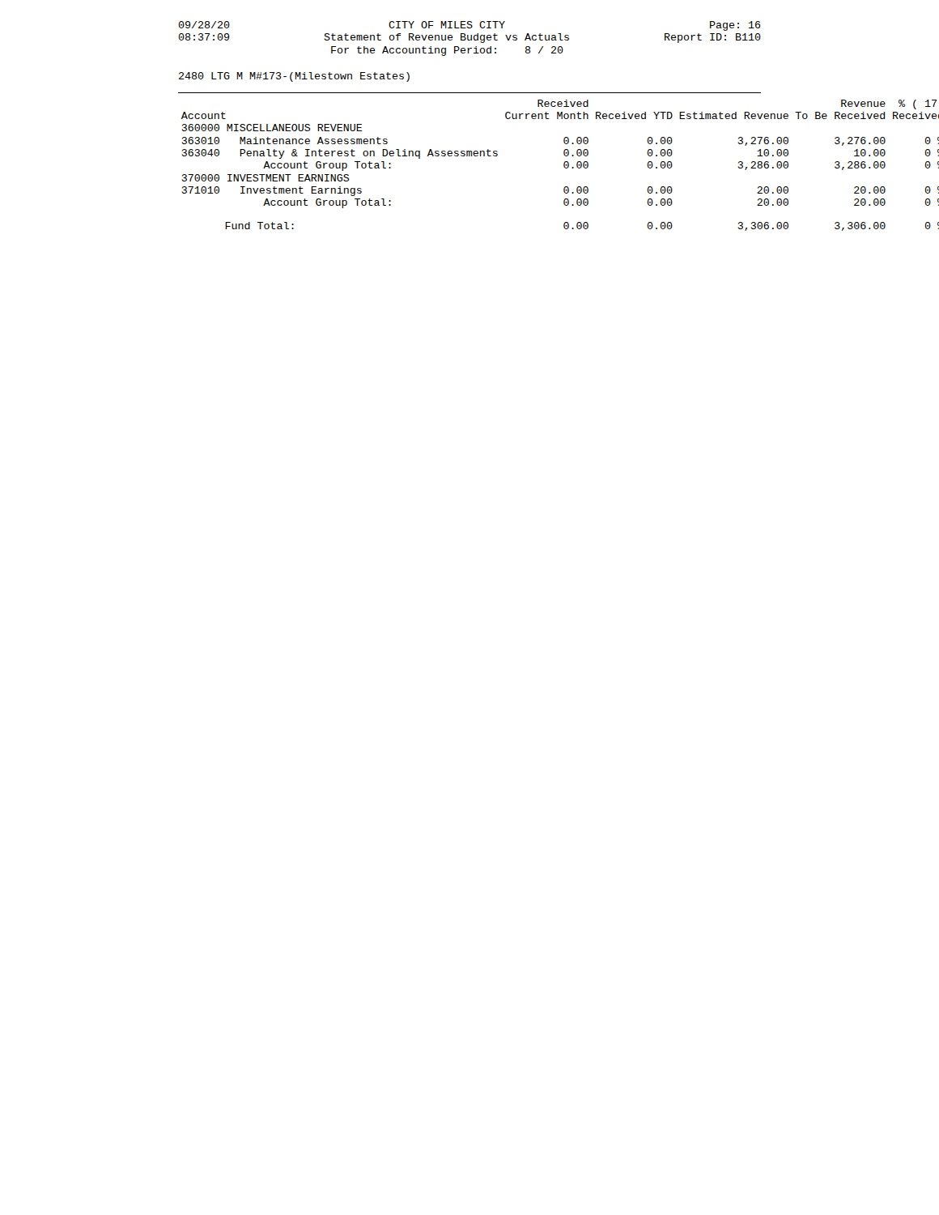09/28/20 08:37:09
CITY OF MILES CITY Statement of Revenue Budget vs Actuals For the Accounting Period: 8 / 20
Page: 16 Report ID: B110
2480 LTG M M#173-(Milestown Estates)
| | Received | | | Revenue | % ( 17) |
| --- | --- | --- | --- | --- | --- |
| Account | Current Month | Received YTD | Estimated Revenue | To Be Received | Received |
| 360000 MISCELLANEOUS REVENUE |
| 363010 Maintenance Assessments | 0.00 | 0.00 | 3,276.00 | 3,276.00 | 0 % |
| 363040 Penalty & Interest on Delinq Assessments | 0.00 | 0.00 | 10.00 | 10.00 | 0 % |
| Account Group Total: | 0.00 | 0.00 | 3,286.00 | 3,286.00 | 0 % |
| 370000 INVESTMENT EARNINGS |
| 371010 Investment Earnings | 0.00 | 0.00 | 20.00 | 20.00 | 0 % |
| Account Group Total: | 0.00 | 0.00 | 20.00 | 20.00 | 0 % |
| Fund Total: | 0.00 | 0.00 | 3,306.00 | 3,306.00 | 0 % |